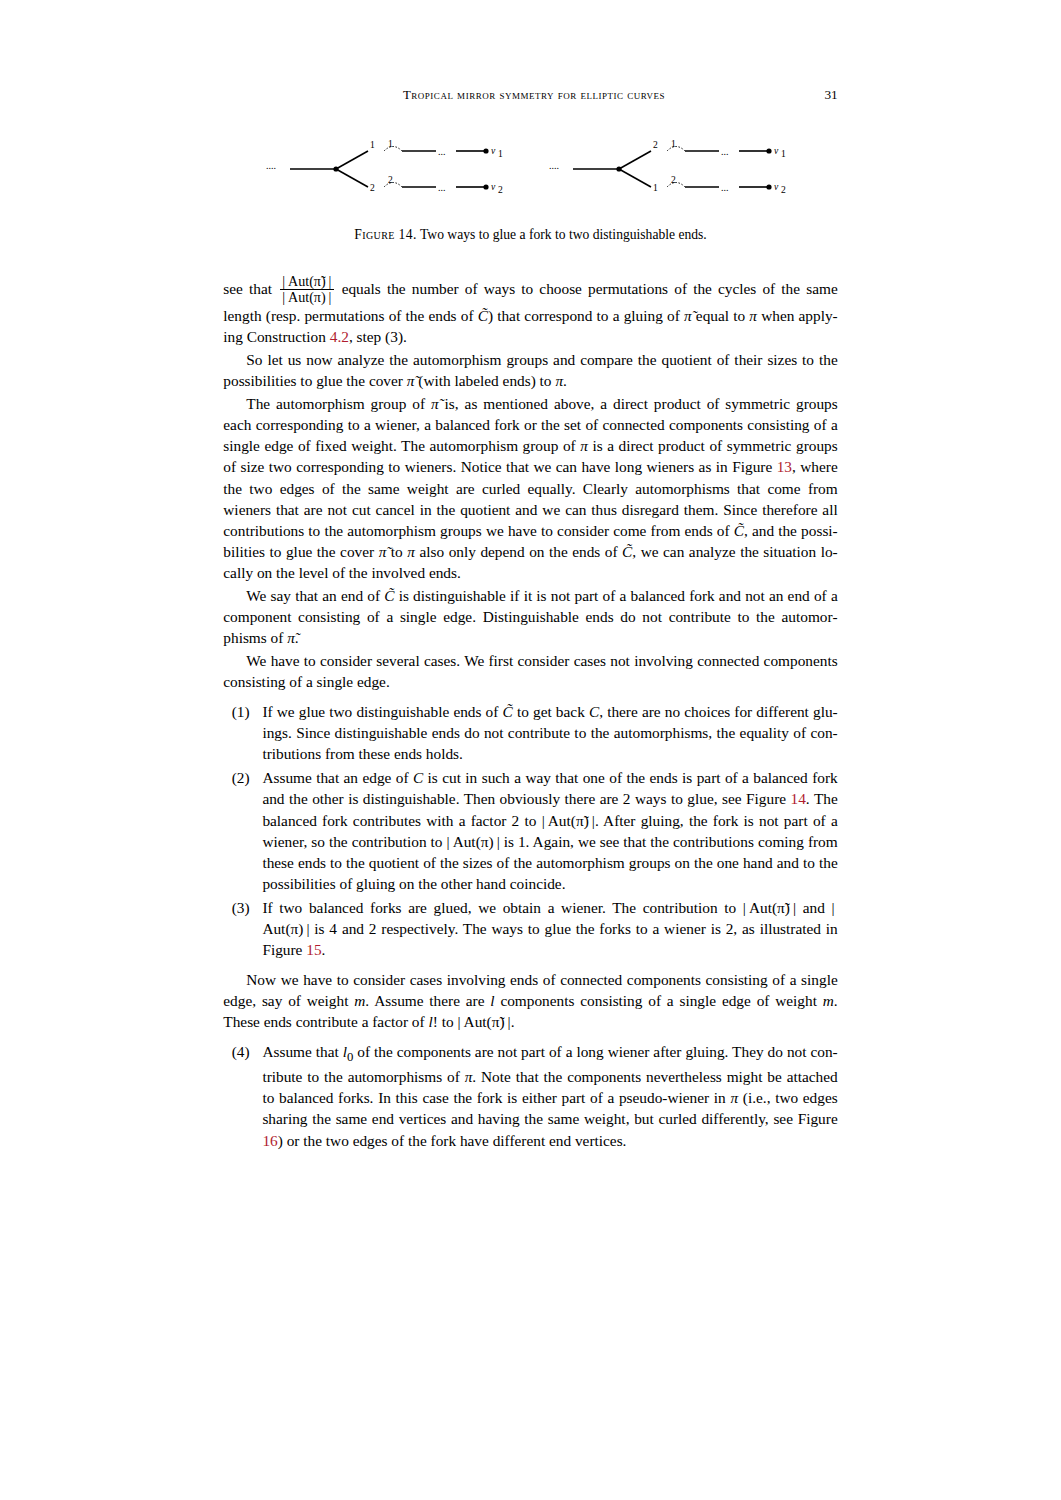Tropical mirror symmetry for elliptic curves 31
.... 1 2 1 2 ... v 1 ... v 2 .... 2 1 1 2 ... v 1 ... v 2
Figure 14. Two ways to glue a fork to two distinguishable ends.
see that | Aut(π̃) || Aut(π) | equals the number of ways to choose permutations of the cycles of the same length (resp. permutations of the ends of C̃) that correspond to a gluing of π̃ equal to π when applying Construction 4.2, step (3).
So let us now analyze the automorphism groups and compare the quotient of their sizes to the possibilities to glue the cover π̃ (with labeled ends) to π.
The automorphism group of π̃ is, as mentioned above, a direct product of symmetric groups each corresponding to a wiener, a balanced fork or the set of connected components consisting of a single edge of fixed weight. The automorphism group of π is a direct product of symmetric groups of size two corresponding to wieners. Notice that we can have long wieners as in Figure 13, where the two edges of the same weight are curled equally. Clearly automorphisms that come from wieners that are not cut cancel in the quotient and we can thus disregard them. Since therefore all contributions to the automorphism groups we have to consider come from ends of C̃, and the possibilities to glue the cover π̃ to π also only depend on the ends of C̃, we can analyze the situation locally on the level of the involved ends.
We say that an end of C̃ is distinguishable if it is not part of a balanced fork and not an end of a component consisting of a single edge. Distinguishable ends do not contribute to the automorphisms of π̃.
We have to consider several cases. We first consider cases not involving connected components consisting of a single edge.
(1) If we glue two distinguishable ends of C̃ to get back C, there are no choices for different gluings. Since distinguishable ends do not contribute to the automorphisms, the equality of contributions from these ends holds.
(2) Assume that an edge of C is cut in such a way that one of the ends is part of a balanced fork and the other is distinguishable. Then obviously there are 2 ways to glue, see Figure 14. The balanced fork contributes with a factor 2 to | Aut(π̃) |. After gluing, the fork is not part of a wiener, so the contribution to | Aut(π) | is 1. Again, we see that the contributions coming from these ends to the quotient of the sizes of the automorphism groups on the one hand and to the possibilities of gluing on the other hand coincide.
(3) If two balanced forks are glued, we obtain a wiener. The contribution to | Aut(π̃) | and | Aut(π) | is 4 and 2 respectively. The ways to glue the forks to a wiener is 2, as illustrated in Figure 15.
Now we have to consider cases involving ends of connected components consisting of a single edge, say of weight m. Assume there are l components consisting of a single edge of weight m. These ends contribute a factor of l! to | Aut(π̃) |.
(4) Assume that l0 of the components are not part of a long wiener after gluing. They do not contribute to the automorphisms of π. Note that the components nevertheless might be attached to balanced forks. In this case the fork is either part of a pseudo-wiener in π (i.e., two edges sharing the same end vertices and having the same weight, but curled differently, see Figure 16) or the two edges of the fork have different end vertices.